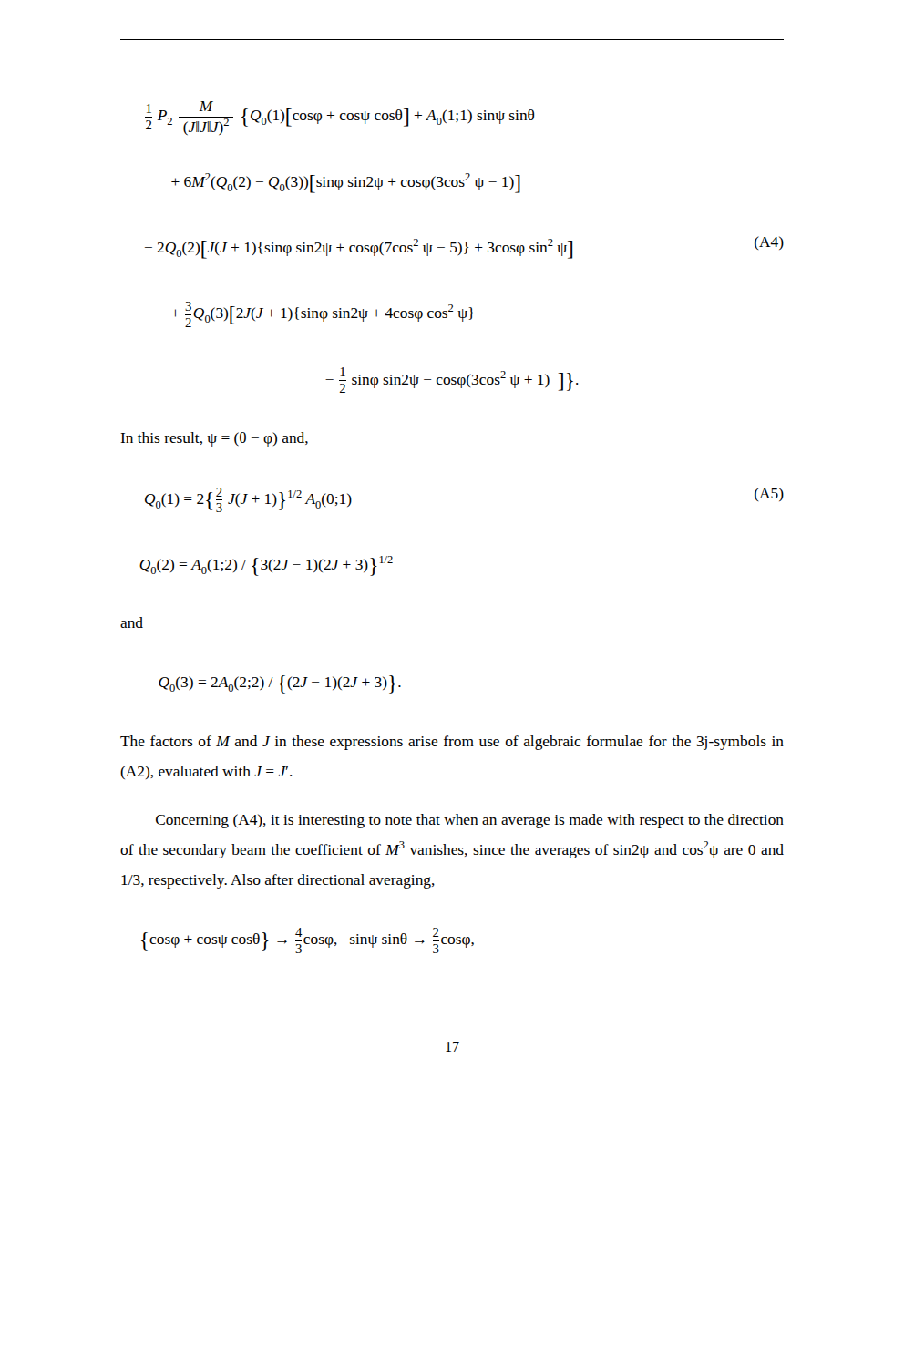12 P2 M(J‖J‖J)2 {Q0(1)[cosφ + cosψ cosθ] + A0(1;1) sinψ sinθ
+ 6M2(Q0(2) − Q0(3))[sinφ sin2ψ + cosφ(3cos2 ψ − 1)]
− 2Q0(2)[J(J + 1){sinφ sin2ψ + cosφ(7cos2 ψ − 5)} + 3cosφ sin2 ψ] (A4)
+ 32 Q0(3)[2J(J + 1){sinφ sin2ψ + 4cosφ cos2 ψ}
− 12 sinφ sin2ψ − cosφ(3cos2 ψ + 1) ]}.
In this result, ψ = (θ − φ) and,
Q0(1) = 2{23 J(J + 1)}1/2 A0(0;1) (A5)
Q0(2) = A0(1;2) / {3(2J − 1)(2J + 3)}1/2
and
Q0(3) = 2A0(2;2) / {(2J − 1)(2J + 3)}.
The factors of M and J in these expressions arise from use of algebraic formulae for the 3j-symbols in (A2), evaluated with J = J′.
Concerning (A4), it is interesting to note that when an average is made with respect to the direction of the secondary beam the coefficient of M3 vanishes, since the averages of sin2ψ and cos2ψ are 0 and 1/3, respectively. Also after directional averaging,
{cosφ + cosψ cosθ} → 43cosφ, sinψ sinθ → 23cosφ,
17